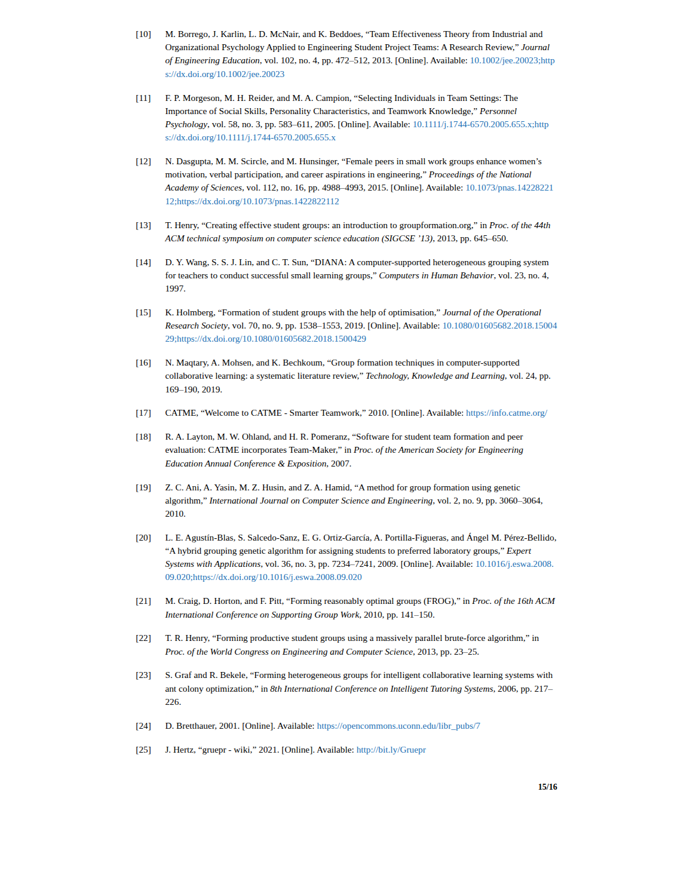M. Borrego, J. Karlin, L. D. McNair, and K. Beddoes, “Team Effectiveness Theory from Industrial and Organizational Psychology Applied to Engineering Student Project Teams: A Research Review,” Journal of Engineering Education, vol. 102, no. 4, pp. 472–512, 2013. [Online]. Available: 10.1002/jee.20023;https://dx.doi.org/10.1002/jee.20023
F. P. Morgeson, M. H. Reider, and M. A. Campion, “Selecting Individuals in Team Settings: The Importance of Social Skills, Personality Characteristics, and Teamwork Knowledge,” Personnel Psychology, vol. 58, no. 3, pp. 583–611, 2005. [Online]. Available: 10.1111/j.1744-6570.2005.655.x;https://dx.doi.org/10.1111/j.1744-6570.2005.655.x
N. Dasgupta, M. M. Scircle, and M. Hunsinger, “Female peers in small work groups enhance women’s motivation, verbal participation, and career aspirations in engineering,” Proceedings of the National Academy of Sciences, vol. 112, no. 16, pp. 4988–4993, 2015. [Online]. Available: 10.1073/pnas.1422822112;https://dx.doi.org/10.1073/pnas.1422822112
T. Henry, “Creating effective student groups: an introduction to groupformation.org,” in Proc. of the 44th ACM technical symposium on computer science education (SIGCSE ’13), 2013, pp. 645–650.
D. Y. Wang, S. S. J. Lin, and C. T. Sun, “DIANA: A computer-supported heterogeneous grouping system for teachers to conduct successful small learning groups,” Computers in Human Behavior, vol. 23, no. 4, 1997.
K. Holmberg, “Formation of student groups with the help of optimisation,” Journal of the Operational Research Society, vol. 70, no. 9, pp. 1538–1553, 2019. [Online]. Available: 10.1080/01605682.2018.1500429;https://dx.doi.org/10.1080/01605682.2018.1500429
N. Maqtary, A. Mohsen, and K. Bechkoum, “Group formation techniques in computer-supported collaborative learning: a systematic literature review,” Technology, Knowledge and Learning, vol. 24, pp. 169–190, 2019.
CATME, “Welcome to CATME - Smarter Teamwork,” 2010. [Online]. Available: https://info.catme.org/
R. A. Layton, M. W. Ohland, and H. R. Pomeranz, “Software for student team formation and peer evaluation: CATME incorporates Team-Maker,” in Proc. of the American Society for Engineering Education Annual Conference & Exposition, 2007.
Z. C. Ani, A. Yasin, M. Z. Husin, and Z. A. Hamid, “A method for group formation using genetic algorithm,” International Journal on Computer Science and Engineering, vol. 2, no. 9, pp. 3060–3064, 2010.
L. E. Agustín-Blas, S. Salcedo-Sanz, E. G. Ortiz-García, A. Portilla-Figueras, and Ángel M. Pérez-Bellido, “A hybrid grouping genetic algorithm for assigning students to preferred laboratory groups,” Expert Systems with Applications, vol. 36, no. 3, pp. 7234–7241, 2009. [Online]. Available: 10.1016/j.eswa.2008.09.020;https://dx.doi.org/10.1016/j.eswa.2008.09.020
M. Craig, D. Horton, and F. Pitt, “Forming reasonably optimal groups (FROG),” in Proc. of the 16th ACM International Conference on Supporting Group Work, 2010, pp. 141–150.
T. R. Henry, “Forming productive student groups using a massively parallel brute-force algorithm,” in Proc. of the World Congress on Engineering and Computer Science, 2013, pp. 23–25.
S. Graf and R. Bekele, “Forming heterogeneous groups for intelligent collaborative learning systems with ant colony optimization,” in 8th International Conference on Intelligent Tutoring Systems, 2006, pp. 217–226.
D. Bretthauer, 2001. [Online]. Available: https://opencommons.uconn.edu/libr_pubs/7
J. Hertz, “gruepr - wiki,” 2021. [Online]. Available: http://bit.ly/Gruepr
15/16